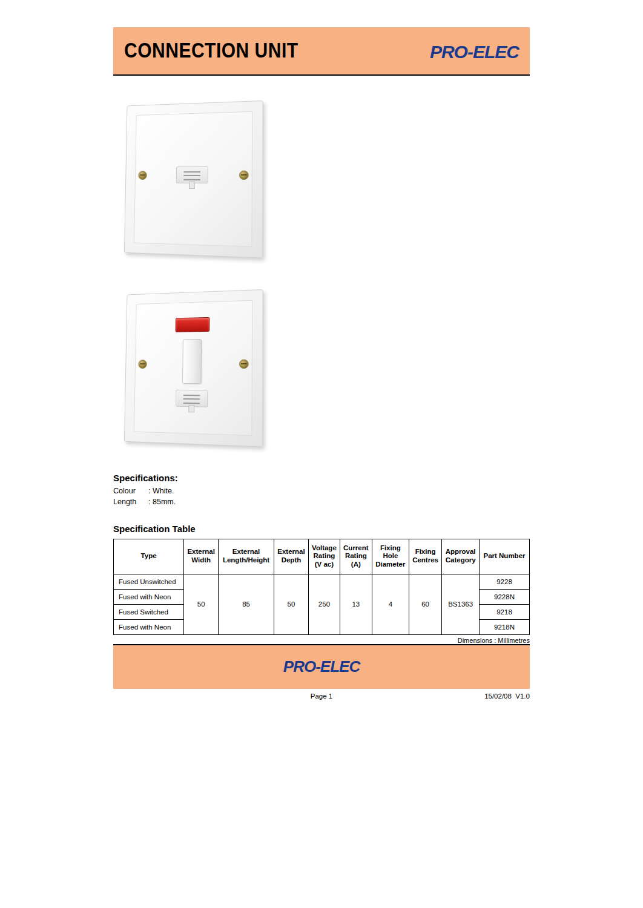CONNECTION UNIT
PRO-ELEC
Specifications:
Colour: White.
Length: 85mm.
Specification Table
| Type | External Width | External Length/Height | External Depth | Voltage Rating (V ac) | Current Rating (A) | Fixing Hole Diameter | Fixing Centres | Approval Category | Part Number |
| --- | --- | --- | --- | --- | --- | --- | --- | --- | --- |
| Fused Unswitched | 50 | 85 | 50 | 250 | 13 | 4 | 60 | BS1363 | 9228 |
| Fused with Neon | 9228N |
| Fused Switched | 9218 |
| Fused with Neon | 9218N |
Dimensions : Millimetres
PRO-ELEC
Page 1 15/02/08 V1.0